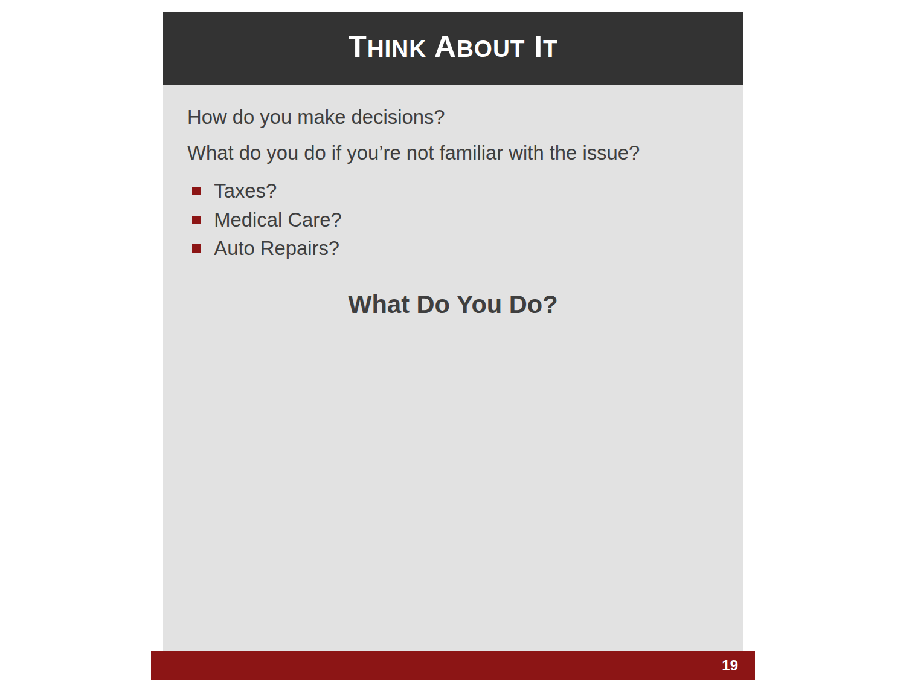THINK ABOUT IT
How do you make decisions?
What do you do if you’re not familiar with the issue?
Taxes?
Medical Care?
Auto Repairs?
What Do You Do?
19